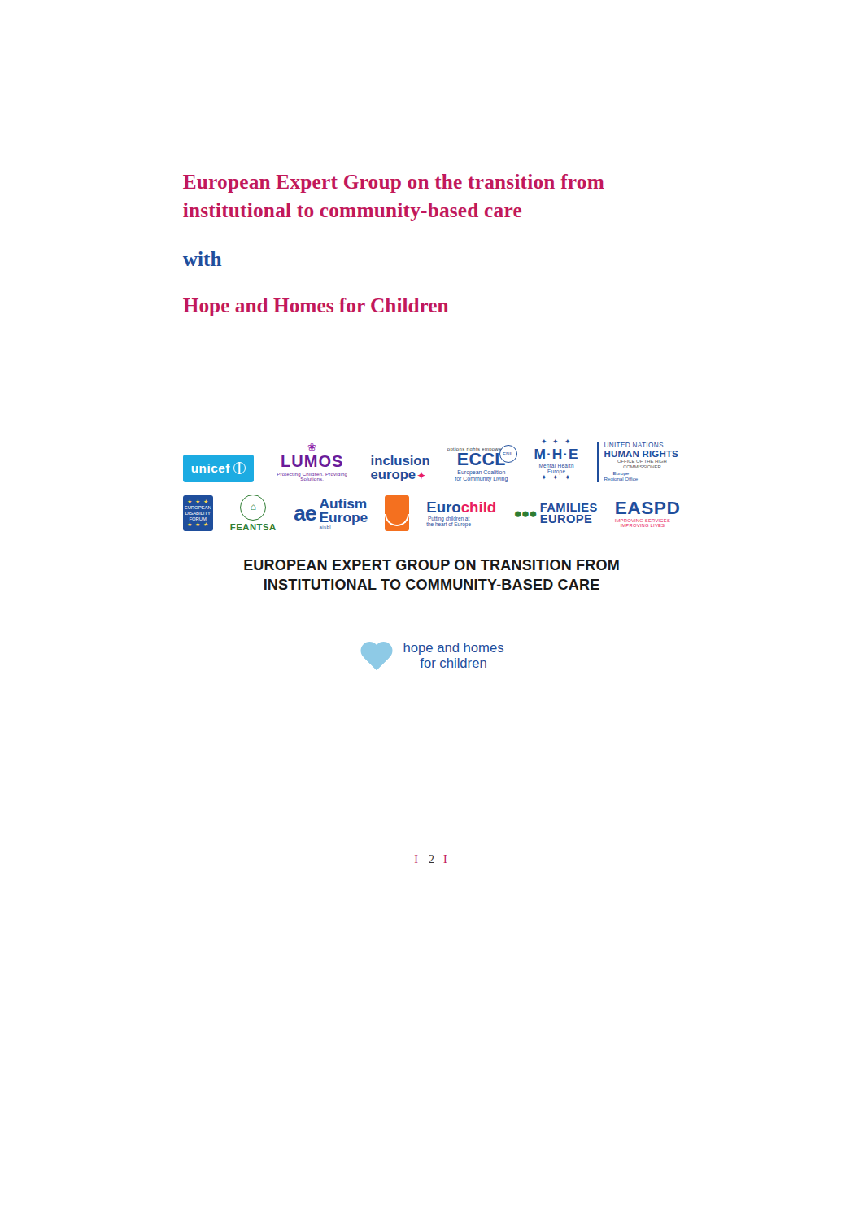European Expert Group on the transition from institutional to community-based care
with
Hope and Homes for Children
unicef
❀
LUMOS
Protecting Children. Providing Solutions.
inclusion
europe✦
options rights empowerment
ECCL
European Coalition
for Community Living
ENIL
✦ ✦ ✦
M·H·E
Mental Health Europe
✦ ✦ ✦
UNITED NATIONS
HUMAN RIGHTS
OFFICE OF THE HIGH COMMISSIONER
Europe
Regional Office
★ ★ ★
EUROPEAN
DISABILITY
FORUM
★ ★ ★
⌂
FEANTSA
ae
Autism
Europe
aisbl
Euro child
Putting children at
the heart of Europe
●●●
FAMILIES
EUROPE
EASPD
IMPROVING SERVICES
IMPROVING LIVES
EUROPEAN EXPERT GROUP ON TRANSITION FROM
INSTITUTIONAL TO COMMUNITY-BASED CARE
hope and homes
for children
I 2 I